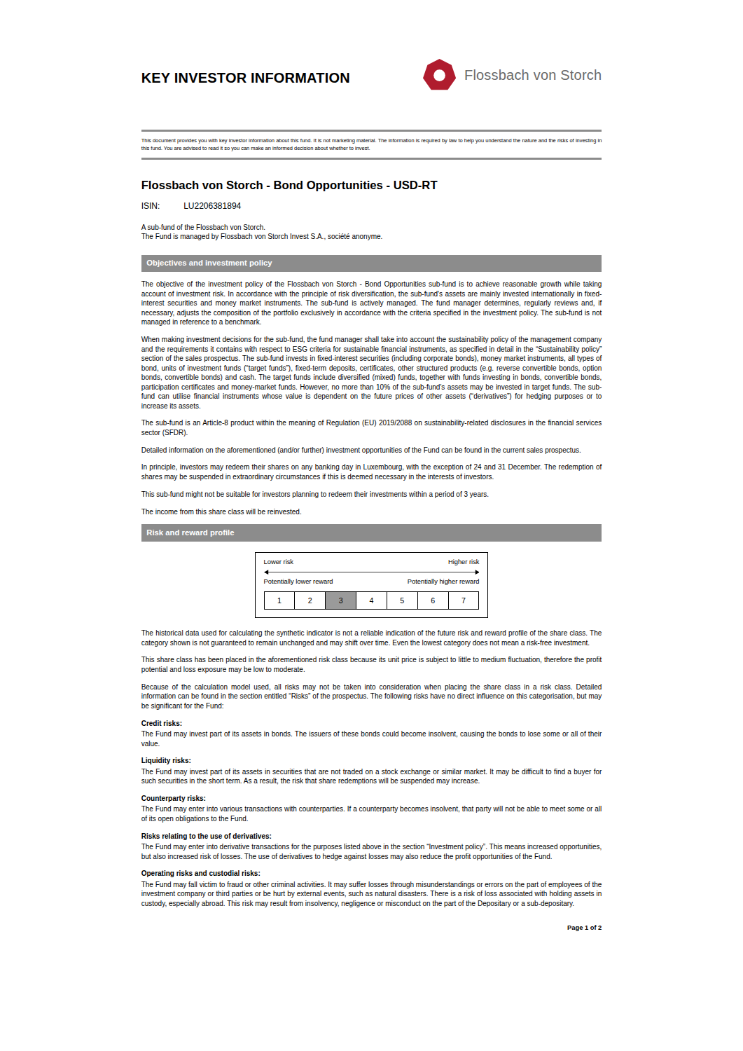KEY INVESTOR INFORMATION
Flossbach von Storch
This document provides you with key investor information about this fund. It is not marketing material. The information is required by law to help you understand the nature and the risks of investing in this fund. You are advised to read it so you can make an informed decision about whether to invest.
Flossbach von Storch - Bond Opportunities - USD-RT
ISIN: LU2206381894
A sub-fund of the Flossbach von Storch.
The Fund is managed by Flossbach von Storch Invest S.A., société anonyme.
Objectives and investment policy
The objective of the investment policy of the Flossbach von Storch - Bond Opportunities sub-fund is to achieve reasonable growth while taking account of investment risk. In accordance with the principle of risk diversification, the sub-fund's assets are mainly invested internationally in fixed-interest securities and money market instruments. The sub-fund is actively managed. The fund manager determines, regularly reviews and, if necessary, adjusts the composition of the portfolio exclusively in accordance with the criteria specified in the investment policy. The sub-fund is not managed in reference to a benchmark.
When making investment decisions for the sub-fund, the fund manager shall take into account the sustainability policy of the management company and the requirements it contains with respect to ESG criteria for sustainable financial instruments, as specified in detail in the “Sustainability policy” section of the sales prospectus. The sub-fund invests in fixed-interest securities (including corporate bonds), money market instruments, all types of bond, units of investment funds (“target funds”), fixed-term deposits, certificates, other structured products (e.g. reverse convertible bonds, option bonds, convertible bonds) and cash. The target funds include diversified (mixed) funds, together with funds investing in bonds, convertible bonds, participation certificates and money-market funds. However, no more than 10% of the sub-fund's assets may be invested in target funds. The sub-fund can utilise financial instruments whose value is dependent on the future prices of other assets (“derivatives”) for hedging purposes or to increase its assets.
The sub-fund is an Article-8 product within the meaning of Regulation (EU) 2019/2088 on sustainability-related disclosures in the financial services sector (SFDR).
Detailed information on the aforementioned (and/or further) investment opportunities of the Fund can be found in the current sales prospectus.
In principle, investors may redeem their shares on any banking day in Luxembourg, with the exception of 24 and 31 December. The redemption of shares may be suspended in extraordinary circumstances if this is deemed necessary in the interests of investors.
This sub-fund might not be suitable for investors planning to redeem their investments within a period of 3 years.
The income from this share class will be reinvested.
Risk and reward profile
Lower risk Higher risk
Potentially lower reward Potentially higher reward
1
2
3
4
5
6
7
The historical data used for calculating the synthetic indicator is not a reliable indication of the future risk and reward profile of the share class. The category shown is not guaranteed to remain unchanged and may shift over time. Even the lowest category does not mean a risk-free investment.
This share class has been placed in the aforementioned risk class because its unit price is subject to little to medium fluctuation, therefore the profit potential and loss exposure may be low to moderate.
Because of the calculation model used, all risks may not be taken into consideration when placing the share class in a risk class. Detailed information can be found in the section entitled “Risks” of the prospectus. The following risks have no direct influence on this categorisation, but may be significant for the Fund:
Credit risks:
The Fund may invest part of its assets in bonds. The issuers of these bonds could become insolvent, causing the bonds to lose some or all of their value.
Liquidity risks:
The Fund may invest part of its assets in securities that are not traded on a stock exchange or similar market. It may be difficult to find a buyer for such securities in the short term. As a result, the risk that share redemptions will be suspended may increase.
Counterparty risks:
The Fund may enter into various transactions with counterparties. If a counterparty becomes insolvent, that party will not be able to meet some or all of its open obligations to the Fund.
Risks relating to the use of derivatives:
The Fund may enter into derivative transactions for the purposes listed above in the section “Investment policy”. This means increased opportunities, but also increased risk of losses. The use of derivatives to hedge against losses may also reduce the profit opportunities of the Fund.
Operating risks and custodial risks:
The Fund may fall victim to fraud or other criminal activities. It may suffer losses through misunderstandings or errors on the part of employees of the investment company or third parties or be hurt by external events, such as natural disasters. There is a risk of loss associated with holding assets in custody, especially abroad. This risk may result from insolvency, negligence or misconduct on the part of the Depositary or a sub-depositary.
Page 1 of 2